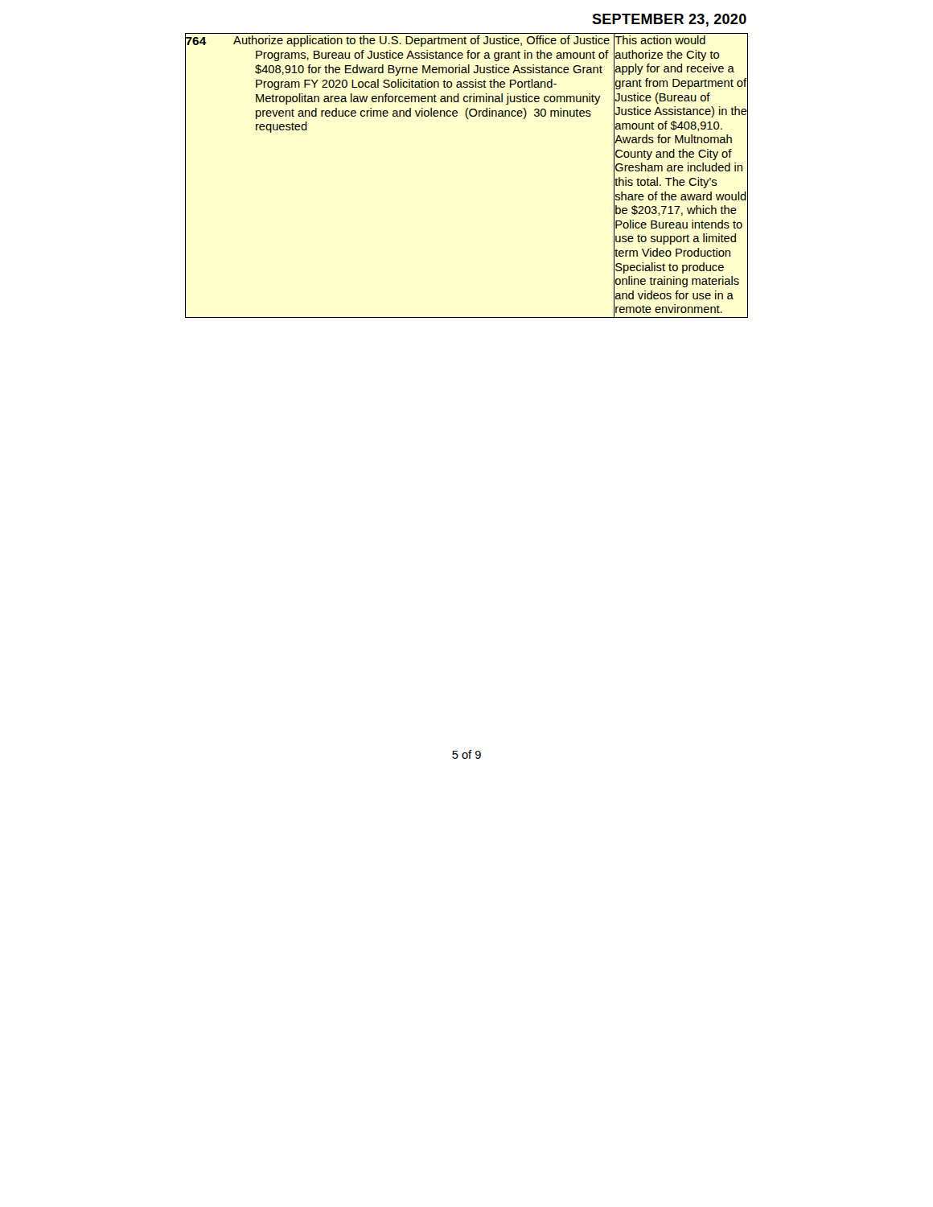SEPTEMBER 23, 2020
| 764 | Authorize application to the U.S. Department of Justice, Office of Justice Programs, Bureau of Justice Assistance for a grant in the amount of $408,910 for the Edward Byrne Memorial Justice Assistance Grant Program FY 2020 Local Solicitation to assist the Portland-Metropolitan area law enforcement and criminal justice community prevent and reduce crime and violence (Ordinance) 30 minutes requested | This action would authorize the City to apply for and receive a grant from Department of Justice (Bureau of Justice Assistance) in the amount of $408,910. Awards for Multnomah County and the City of Gresham are included in this total. The City’s share of the award would be $203,717, which the Police Bureau intends to use to support a limited term Video Production Specialist to produce online training materials and videos for use in a remote environment. |
5 of 9